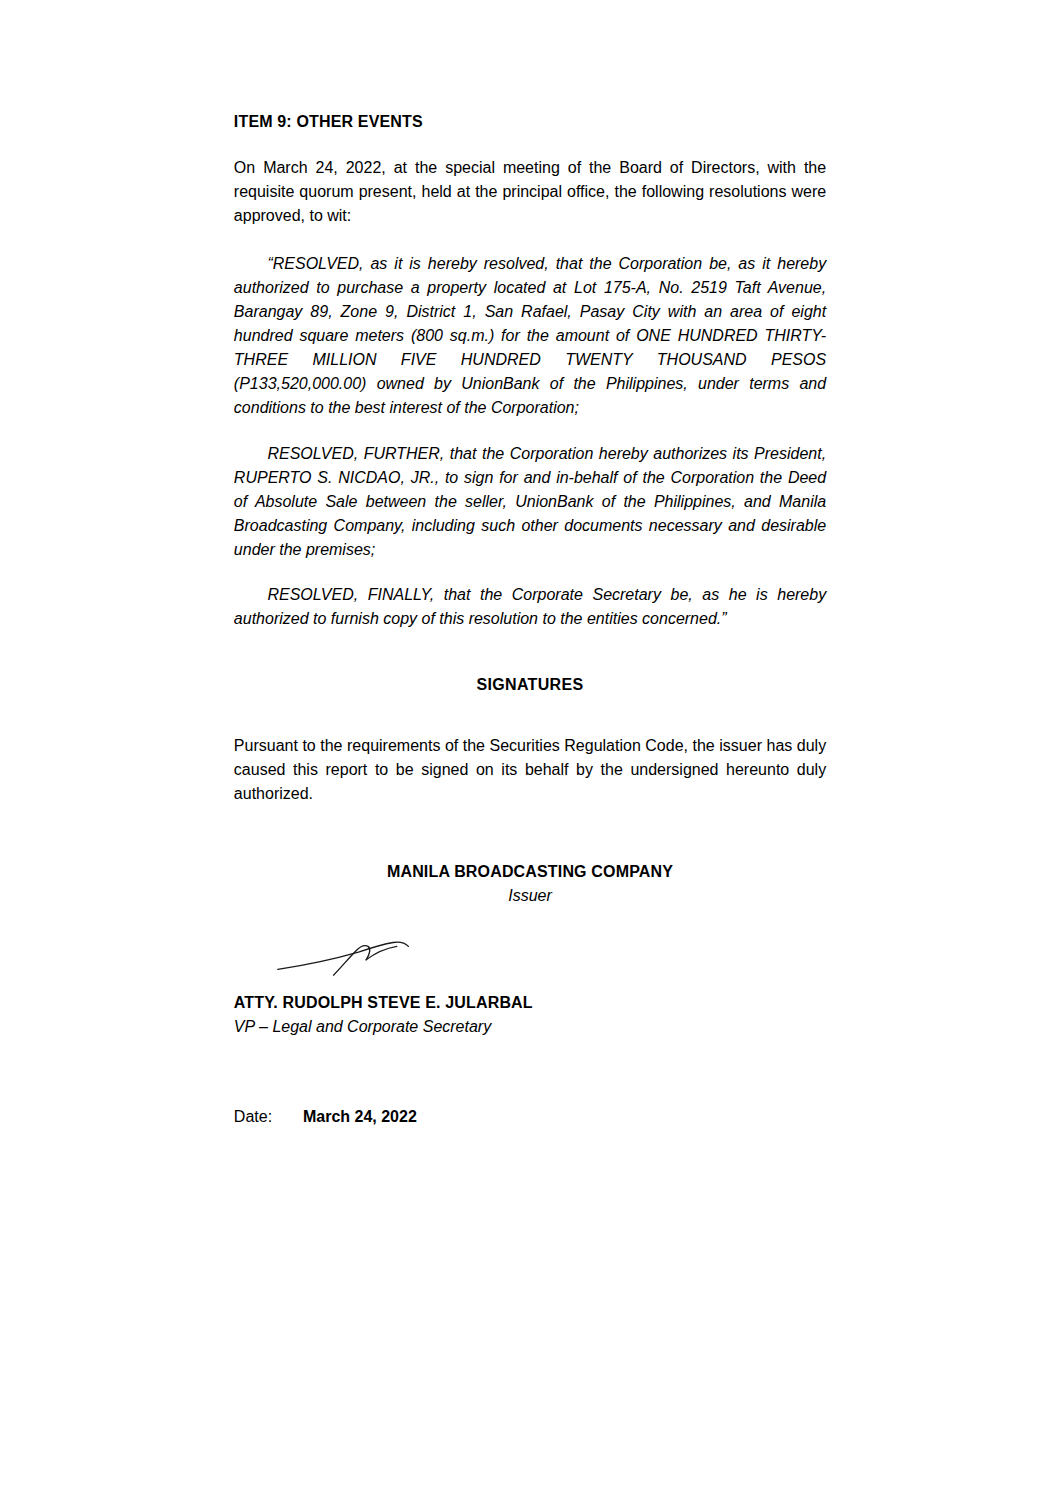ITEM 9: OTHER EVENTS
On March 24, 2022, at the special meeting of the Board of Directors, with the requisite quorum present, held at the principal office, the following resolutions were approved, to wit:
“RESOLVED, as it is hereby resolved, that the Corporation be, as it hereby authorized to purchase a property located at Lot 175-A, No. 2519 Taft Avenue, Barangay 89, Zone 9, District 1, San Rafael, Pasay City with an area of eight hundred square meters (800 sq.m.) for the amount of ONE HUNDRED THIRTY-THREE MILLION FIVE HUNDRED TWENTY THOUSAND PESOS (P133,520,000.00) owned by UnionBank of the Philippines, under terms and conditions to the best interest of the Corporation;
RESOLVED, FURTHER, that the Corporation hereby authorizes its President, RUPERTO S. NICDAO, JR., to sign for and in-behalf of the Corporation the Deed of Absolute Sale between the seller, UnionBank of the Philippines, and Manila Broadcasting Company, including such other documents necessary and desirable under the premises;
RESOLVED, FINALLY, that the Corporate Secretary be, as he is hereby authorized to furnish copy of this resolution to the entities concerned.”
SIGNATURES
Pursuant to the requirements of the Securities Regulation Code, the issuer has duly caused this report to be signed on its behalf by the undersigned hereunto duly authorized.
MANILA BROADCASTING COMPANY
Issuer
ATTY. RUDOLPH STEVE E. JULARBAL
VP – Legal and Corporate Secretary
Date: March 24, 2022